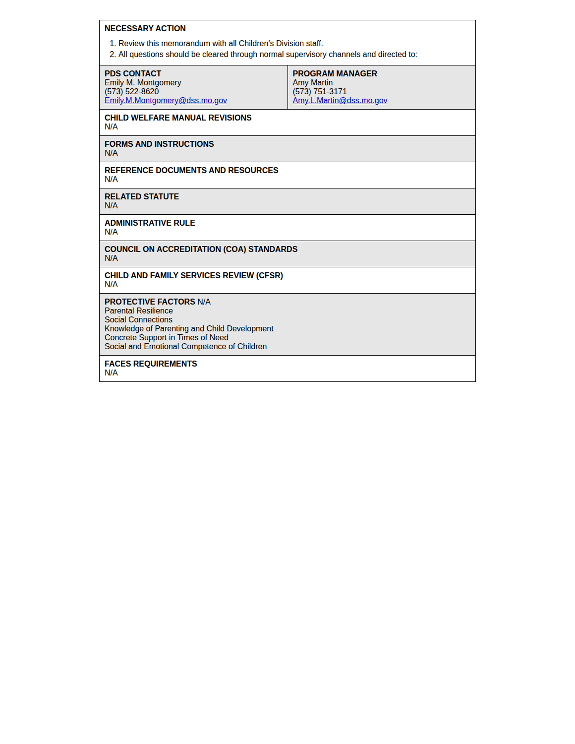| Necessary Action Review this memorandum with all Children’s Division staff. All questions should be cleared through normal supervisory channels and directed to: |
| PDS Contact Emily M. Montgomery (573) 522-8620 Emily.M.Montgomery@dss.mo.gov | Program Manager Amy Martin (573) 751-3171 Amy.L.Martin@dss.mo.gov |
| Child Welfare Manual Revisions N/A |
| Forms and Instructions N/A |
| Reference Documents and Resources N/A |
| Related Statute N/A |
| Administrative Rule N/A |
| Council on Accreditation (COA) Standards N/A |
| Child and Family Services Review (CFSR) N/A |
| Protective Factors N/A Parental Resilience Social Connections Knowledge of Parenting and Child Development Concrete Support in Times of Need Social and Emotional Competence of Children |
| FACES Requirements N/A |